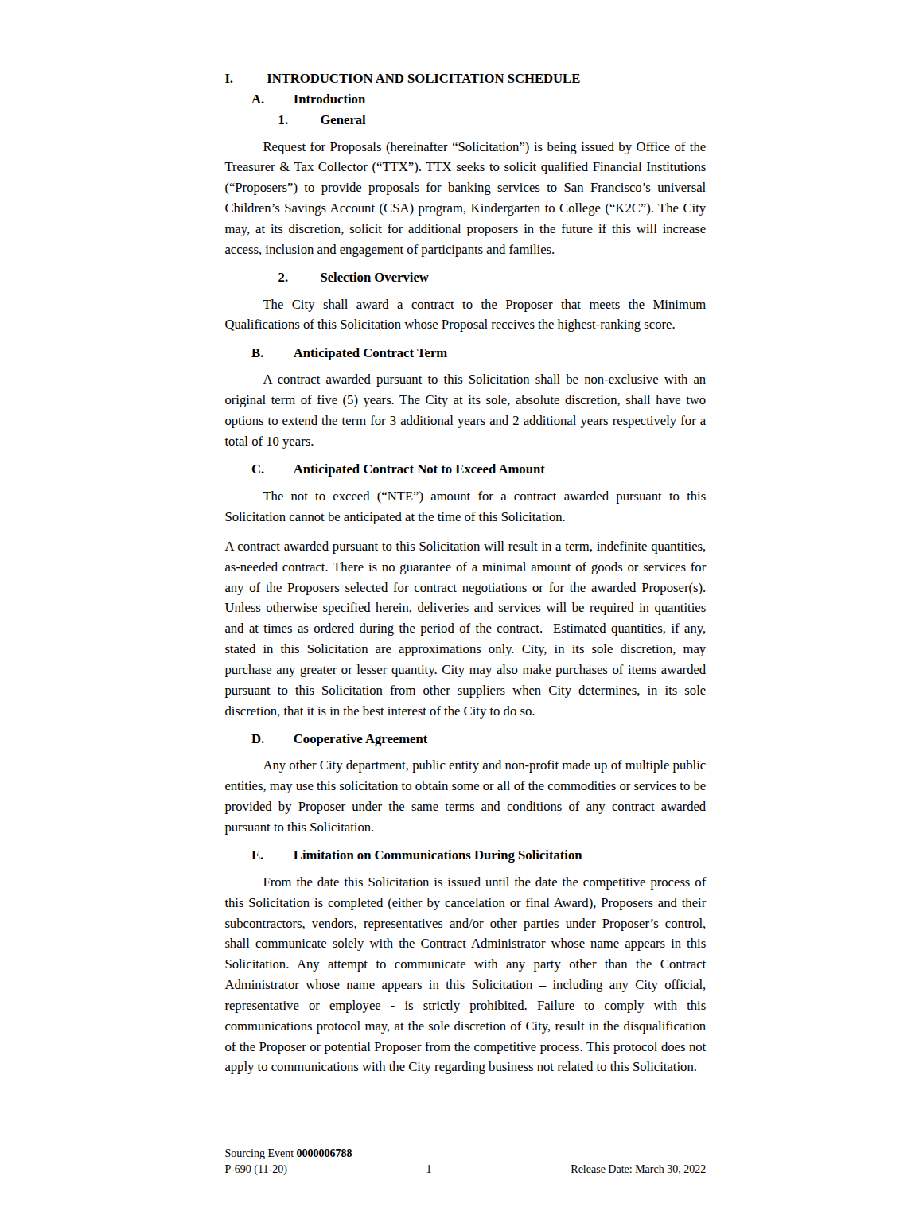I.
INTRODUCTION AND SOLICITATION SCHEDULE
A.
Introduction
1.
General
Request for Proposals (hereinafter “Solicitation”) is being issued by Office of the Treasurer & Tax Collector (“TTX”). TTX seeks to solicit qualified Financial Institutions (“Proposers”) to provide proposals for banking services to San Francisco’s universal Children’s Savings Account (CSA) program, Kindergarten to College (“K2C”). The City may, at its discretion, solicit for additional proposers in the future if this will increase access, inclusion and engagement of participants and families.
2.
Selection Overview
The City shall award a contract to the Proposer that meets the Minimum Qualifications of this Solicitation whose Proposal receives the highest-ranking score.
B.
Anticipated Contract Term
A contract awarded pursuant to this Solicitation shall be non-exclusive with an original term of five (5) years. The City at its sole, absolute discretion, shall have two options to extend the term for 3 additional years and 2 additional years respectively for a total of 10 years.
C.
Anticipated Contract Not to Exceed Amount
The not to exceed (“NTE”) amount for a contract awarded pursuant to this Solicitation cannot be anticipated at the time of this Solicitation.
A contract awarded pursuant to this Solicitation will result in a term, indefinite quantities, as-needed contract. There is no guarantee of a minimal amount of goods or services for any of the Proposers selected for contract negotiations or for the awarded Proposer(s). Unless otherwise specified herein, deliveries and services will be required in quantities and at times as ordered during the period of the contract. Estimated quantities, if any, stated in this Solicitation are approximations only. City, in its sole discretion, may purchase any greater or lesser quantity. City may also make purchases of items awarded pursuant to this Solicitation from other suppliers when City determines, in its sole discretion, that it is in the best interest of the City to do so.
D.
Cooperative Agreement
Any other City department, public entity and non-profit made up of multiple public entities, may use this solicitation to obtain some or all of the commodities or services to be provided by Proposer under the same terms and conditions of any contract awarded pursuant to this Solicitation.
E.
Limitation on Communications During Solicitation
From the date this Solicitation is issued until the date the competitive process of this Solicitation is completed (either by cancelation or final Award), Proposers and their subcontractors, vendors, representatives and/or other parties under Proposer’s control, shall communicate solely with the Contract Administrator whose name appears in this Solicitation. Any attempt to communicate with any party other than the Contract Administrator whose name appears in this Solicitation – including any City official, representative or employee - is strictly prohibited. Failure to comply with this communications protocol may, at the sole discretion of City, result in the disqualification of the Proposer or potential Proposer from the competitive process. This protocol does not apply to communications with the City regarding business not related to this Solicitation.
Sourcing Event 0000006788
P-690 (11-20) 1 Release Date: March 30, 2022